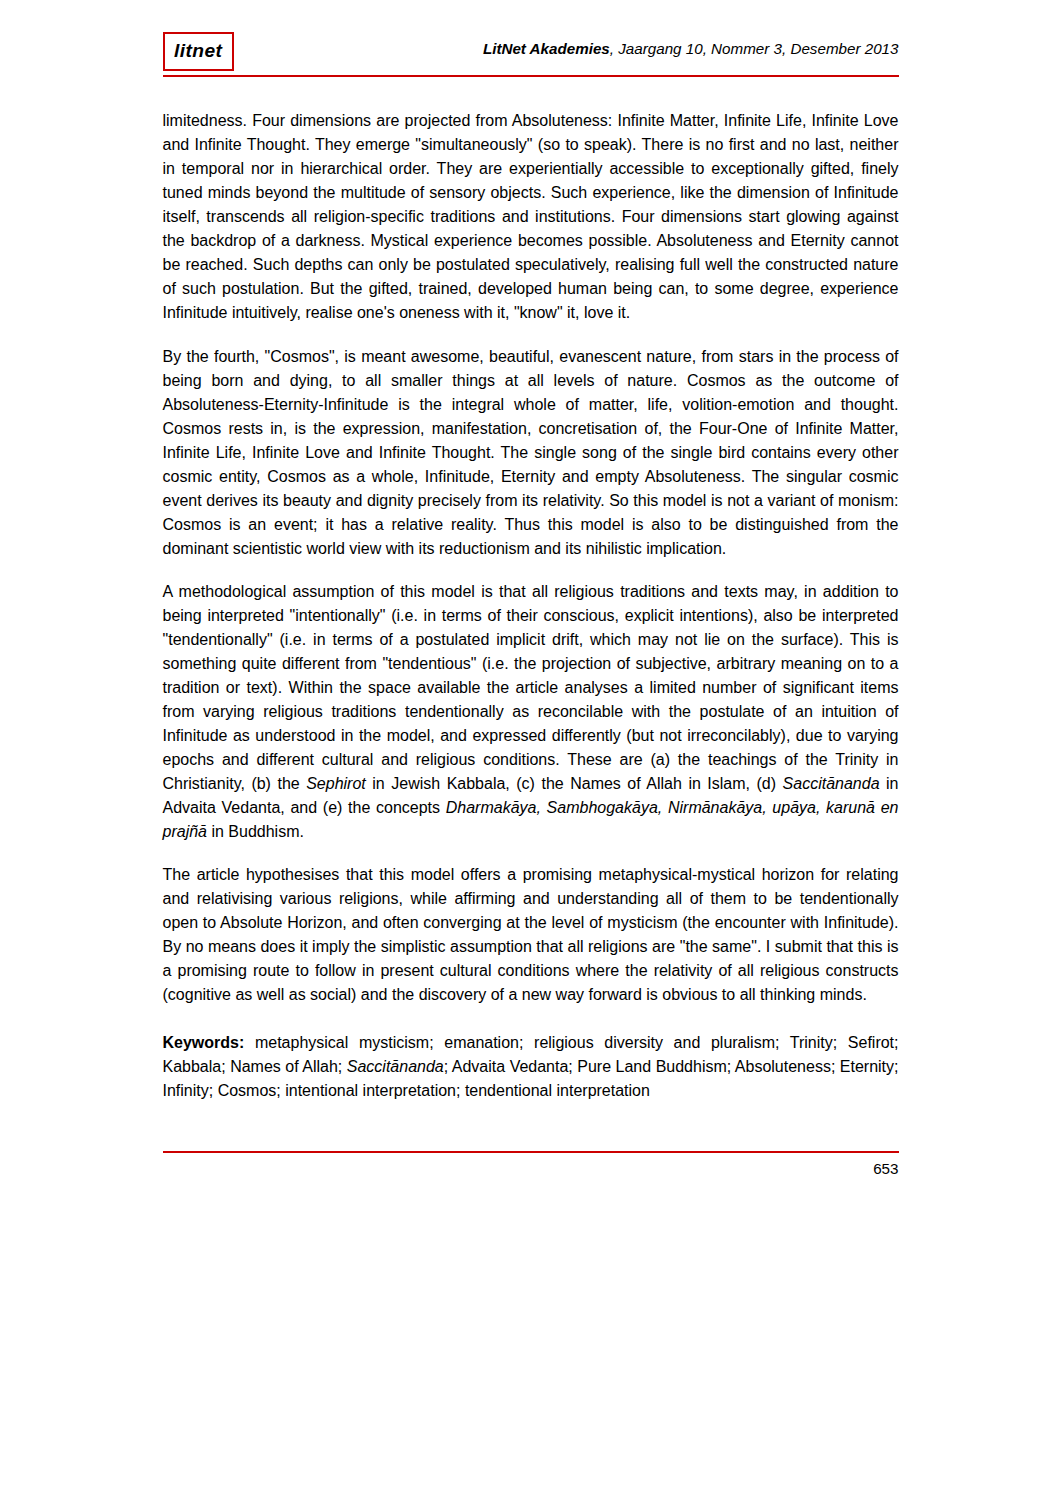litnet
LitNet Akademies, Jaargang 10, Nommer 3, Desember 2013
limitedness. Four dimensions are projected from Absoluteness: Infinite Matter, Infinite Life, Infinite Love and Infinite Thought. They emerge "simultaneously" (so to speak). There is no first and no last, neither in temporal nor in hierarchical order. They are experientially accessible to exceptionally gifted, finely tuned minds beyond the multitude of sensory objects. Such experience, like the dimension of Infinitude itself, transcends all religion-specific traditions and institutions. Four dimensions start glowing against the backdrop of a darkness. Mystical experience becomes possible. Absoluteness and Eternity cannot be reached. Such depths can only be postulated speculatively, realising full well the constructed nature of such postulation. But the gifted, trained, developed human being can, to some degree, experience Infinitude intuitively, realise one's oneness with it, "know" it, love it.
By the fourth, "Cosmos", is meant awesome, beautiful, evanescent nature, from stars in the process of being born and dying, to all smaller things at all levels of nature. Cosmos as the outcome of Absoluteness-Eternity-Infinitude is the integral whole of matter, life, volition-emotion and thought. Cosmos rests in, is the expression, manifestation, concretisation of, the Four-One of Infinite Matter, Infinite Life, Infinite Love and Infinite Thought. The single song of the single bird contains every other cosmic entity, Cosmos as a whole, Infinitude, Eternity and empty Absoluteness. The singular cosmic event derives its beauty and dignity precisely from its relativity. So this model is not a variant of monism: Cosmos is an event; it has a relative reality. Thus this model is also to be distinguished from the dominant scientistic world view with its reductionism and its nihilistic implication.
A methodological assumption of this model is that all religious traditions and texts may, in addition to being interpreted "intentionally" (i.e. in terms of their conscious, explicit intentions), also be interpreted "tendentionally" (i.e. in terms of a postulated implicit drift, which may not lie on the surface). This is something quite different from "tendentious" (i.e. the projection of subjective, arbitrary meaning on to a tradition or text). Within the space available the article analyses a limited number of significant items from varying religious traditions tendentionally as reconcilable with the postulate of an intuition of Infinitude as understood in the model, and expressed differently (but not irreconcilably), due to varying epochs and different cultural and religious conditions. These are (a) the teachings of the Trinity in Christianity, (b) the Sephirot in Jewish Kabbala, (c) the Names of Allah in Islam, (d) Saccitānanda in Advaita Vedanta, and (e) the concepts Dharmakāya, Sambhogakāya, Nirmānakāya, upāya, karunā en prajñā in Buddhism.
The article hypothesises that this model offers a promising metaphysical-mystical horizon for relating and relativising various religions, while affirming and understanding all of them to be tendentionally open to Absolute Horizon, and often converging at the level of mysticism (the encounter with Infinitude). By no means does it imply the simplistic assumption that all religions are "the same". I submit that this is a promising route to follow in present cultural conditions where the relativity of all religious constructs (cognitive as well as social) and the discovery of a new way forward is obvious to all thinking minds.
Keywords: metaphysical mysticism; emanation; religious diversity and pluralism; Trinity; Sefirot; Kabbala; Names of Allah; Saccitānanda; Advaita Vedanta; Pure Land Buddhism; Absoluteness; Eternity; Infinity; Cosmos; intentional interpretation; tendentional interpretation
653